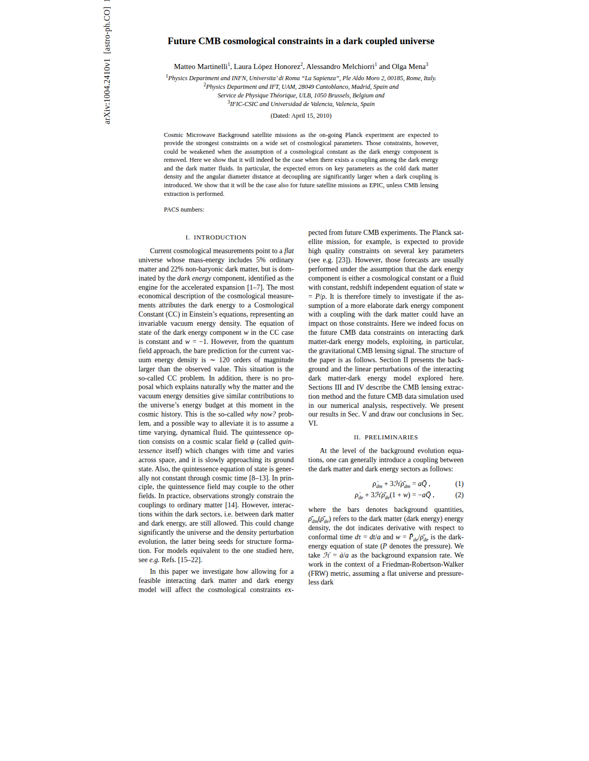arXiv:1004.2410v1 [astro-ph.CO] 14 Apr 2010
Future CMB cosmological constraints in a dark coupled universe
Matteo Martinelli1, Laura López Honorez2, Alessandro Melchiorri1 and Olga Mena3
1Physics Department and INFN, Universita’ di Roma “La Sapienza”, Ple Aldo Moro 2, 00185, Rome, Italy.
2Physics Department and IFT, UAM, 28049 Cantoblanco, Madrid, Spain and
Service de Physique Théorique, ULB, 1050 Brussels, Belgium and
3IFIC-CSIC and Universidad de Valencia, Valencia, Spain
(Dated: April 15, 2010)
Cosmic Microwave Background satellite missions as the on-going Planck experiment are expected to provide the strongest constraints on a wide set of cosmological parameters. Those constraints, however, could be weakened when the assumption of a cosmological constant as the dark energy component is removed. Here we show that it will indeed be the case when there exists a coupling among the dark energy and the dark matter fluids. In particular, the expected errors on key parameters as the cold dark matter density and the angular diameter distance at decoupling are significantly larger when a dark coupling is introduced. We show that it will be the case also for future satellite missions as EPIC, unless CMB lensing extraction is performed.
PACS numbers:
I. Introduction
Current cosmological measurements point to a flat universe whose mass-energy includes 5% ordinary matter and 22% non-baryonic dark matter, but is dominated by the dark energy component, identified as the engine for the accelerated expansion [1–7]. The most economical description of the cosmological measurements attributes the dark energy to a Cosmological Constant (CC) in Einstein’s equations, representing an invariable vacuum energy density. The equation of state of the dark energy component w in the CC case is constant and w = −1. However, from the quantum field approach, the bare prediction for the current vacuum energy density is ∼ 120 orders of magnitude larger than the observed value. This situation is the so-called CC problem. In addition, there is no proposal which explains naturally why the matter and the vacuum energy densities give similar contributions to the universe’s energy budget at this moment in the cosmic history. This is the so-called why now? problem, and a possible way to alleviate it is to assume a time varying, dynamical fluid. The quintessence option consists on a cosmic scalar field φ (called quintessence itself) which changes with time and varies across space, and it is slowly approaching its ground state. Also, the quintessence equation of state is generally not constant through cosmic time [8–13]. In principle, the quintessence field may couple to the other fields. In practice, observations strongly constrain the couplings to ordinary matter [14]. However, interactions within the dark sectors, i.e. between dark matter and dark energy, are still allowed. This could change significantly the universe and the density perturbation evolution, the latter being seeds for structure formation. For models equivalent to the one studied here, see e.g. Refs. [15–22].
In this paper we investigate how allowing for a feasible interacting dark matter and dark energy model will affect the cosmological constraints expected from future CMB experiments. The Planck satellite mission, for example, is expected to provide high quality constraints on several key parameters (see e.g. [23]). However, those forecasts are usually performed under the assumption that the dark energy component is either a cosmological constant or a fluid with constant, redshift independent equation of state w = P/ρ. It is therefore timely to investigate if the assumption of a more elaborate dark energy component with a coupling with the dark matter could have an impact on those constraints. Here we indeed focus on the future CMB data constraints on interacting dark matter-dark energy models, exploiting, in particular, the gravitational CMB lensing signal. The structure of the paper is as follows. Section II presents the background and the linear perturbations of the interacting dark matter-dark energy model explored here. Sections III and IV describe the CMB lensing extraction method and the future CMB data simulation used in our numerical analysis, respectively. We present our results in Sec. V and draw our conclusions in Sec. VI.
II. Preliminaries
At the level of the background evolution equations, one can generally introduce a coupling between the dark matter and dark energy sectors as follows:
| ρ̇ dm + 3 ℋρ̄ dm | = | aQ̄ , | (1) |
| ρ̇ de + 3 ℋρ̄ de (1 + w ) | = | − aQ̄ , | (2) |
where the bars denotes background quantities, ρ̄dm(ρ̄de) refers to the dark matter (dark energy) energy density, the dot indicates derivative with respect to conformal time dτ = dt/a and w = P̄de/ρ̄de is the dark-energy equation of state (P denotes the pressure). We take ℋ = ȧ/a as the background expansion rate. We work in the context of a Friedman-Robertson-Walker (FRW) metric, assuming a flat universe and pressureless dark